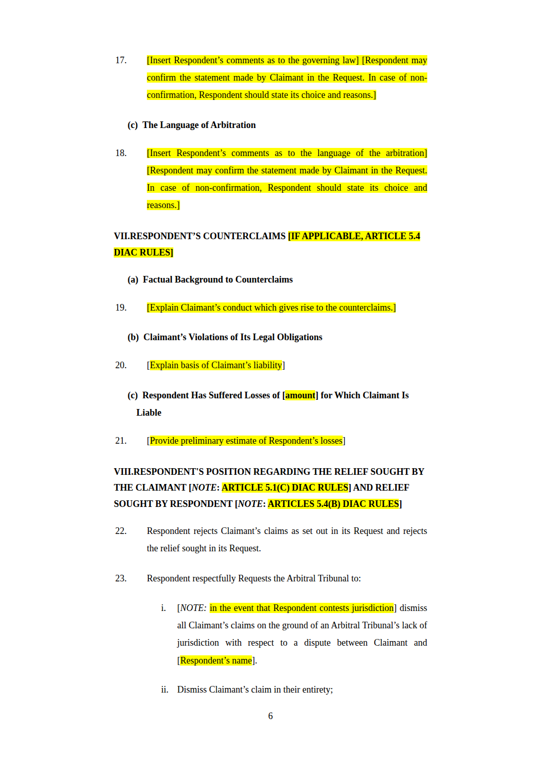17.
[Insert Respondent’s comments as to the governing law] [Respondent may confirm the statement made by Claimant in the Request. In case of non-confirmation, Respondent should state its choice and reasons.]
(c) The Language of Arbitration
18.
[Insert Respondent’s comments as to the language of the arbitration] [Respondent may confirm the statement made by Claimant in the Request. In case of non-confirmation, Respondent should state its choice and reasons.]
VII. RESPONDENT’S COUNTERCLAIMS [IF APPLICABLE, ARTICLE 5.4 DIAC RULES]
(a) Factual Background to Counterclaims
19.
[Explain Claimant’s conduct which gives rise to the counterclaims.]
(b) Claimant’s Violations of Its Legal Obligations
20.
[Explain basis of Claimant’s liability]
(c) Respondent Has Suffered Losses of [amount] for Which Claimant Is Liable
21.
[Provide preliminary estimate of Respondent’s losses]
VIII. RESPONDENT'S POSITION REGARDING THE RELIEF SOUGHT BY THE CLAIMANT [NOTE: ARTICLE 5.1(C) DIAC RULES] AND RELIEF SOUGHT BY RESPONDENT [NOTE: ARTICLES 5.4(B) DIAC RULES]
22.
Respondent rejects Claimant’s claims as set out in its Request and rejects the relief sought in its Request.
23.
Respondent respectfully Requests the Arbitral Tribunal to:
i. [NOTE: in the event that Respondent contests jurisdiction] dismiss all Claimant’s claims on the ground of an Arbitral Tribunal’s lack of jurisdiction with respect to a dispute between Claimant and [Respondent’s name].
ii. Dismiss Claimant’s claim in their entirety;
6